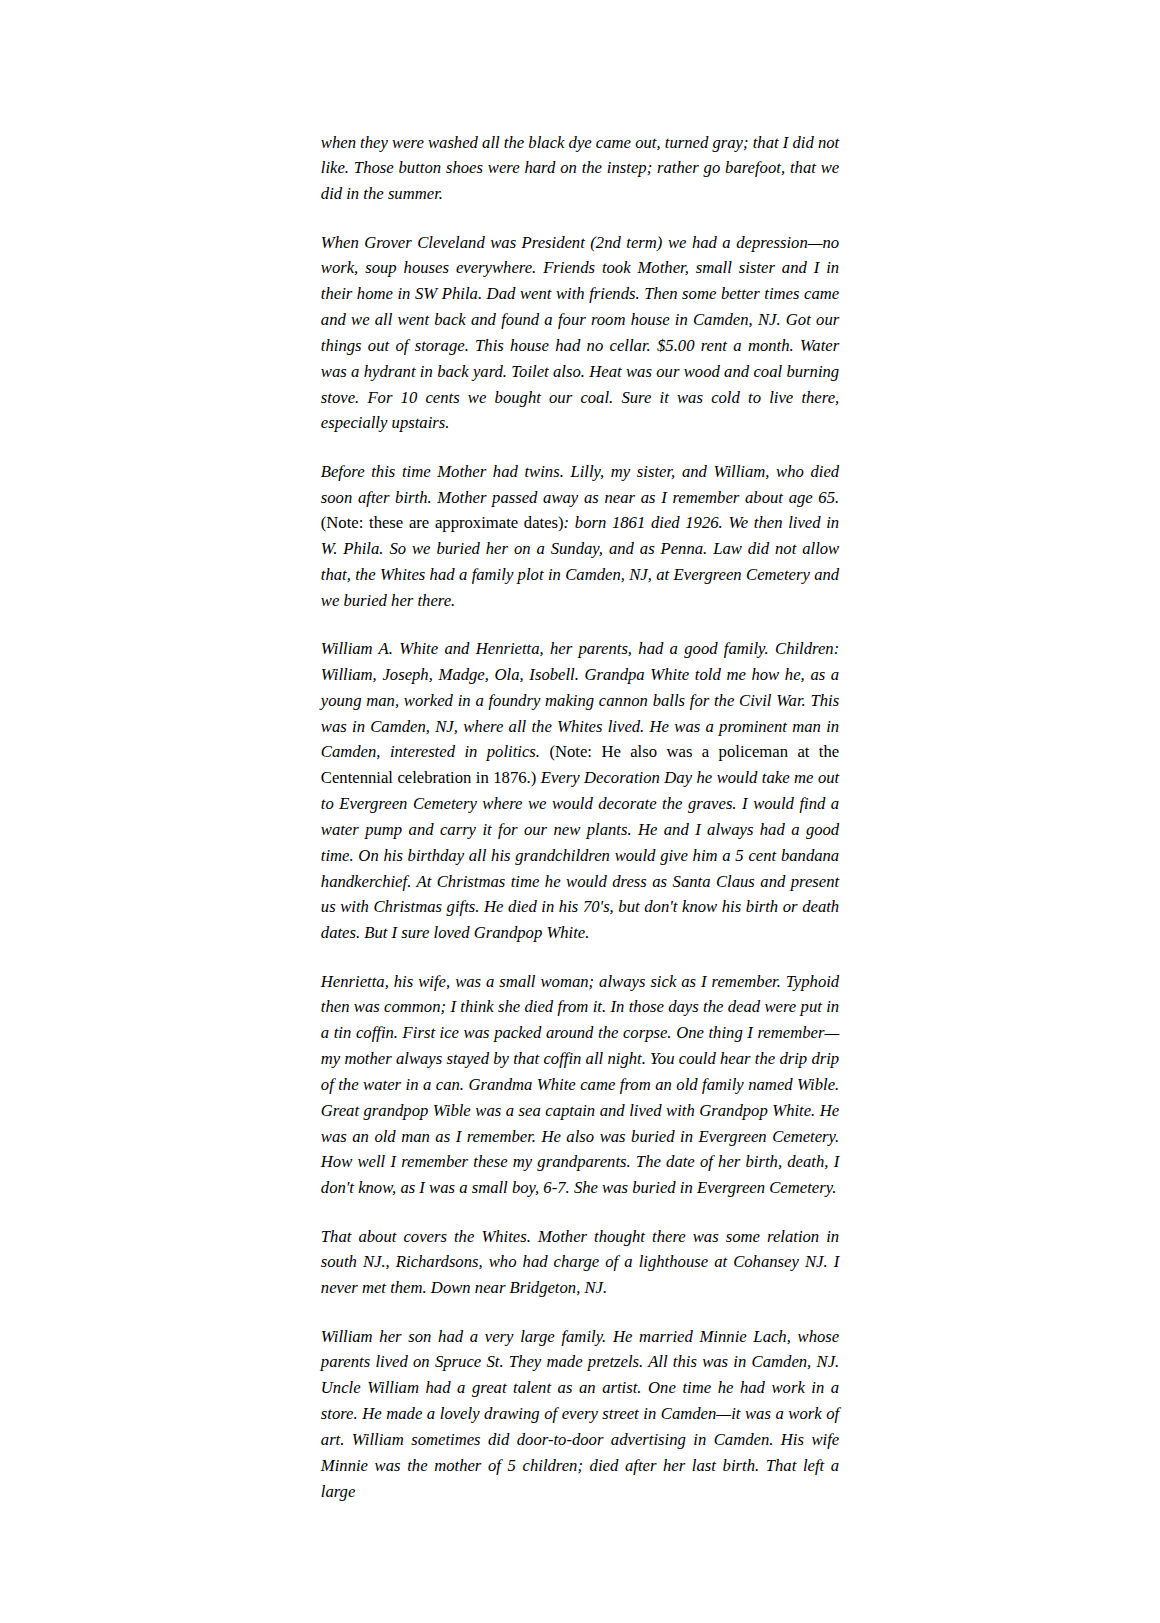when they were washed all the black dye came out, turned gray; that I did not like. Those button shoes were hard on the instep; rather go barefoot, that we did in the summer.
When Grover Cleveland was President (2nd term) we had a depression—no work, soup houses everywhere. Friends took Mother, small sister and I in their home in SW Phila. Dad went with friends. Then some better times came and we all went back and found a four room house in Camden, NJ. Got our things out of storage. This house had no cellar. $5.00 rent a month. Water was a hydrant in back yard. Toilet also. Heat was our wood and coal burning stove. For 10 cents we bought our coal. Sure it was cold to live there, especially upstairs.
Before this time Mother had twins. Lilly, my sister, and William, who died soon after birth. Mother passed away as near as I remember about age 65. (Note: these are approximate dates): born 1861 died 1926. We then lived in W. Phila. So we buried her on a Sunday, and as Penna. Law did not allow that, the Whites had a family plot in Camden, NJ, at Evergreen Cemetery and we buried her there.
William A. White and Henrietta, her parents, had a good family. Children: William, Joseph, Madge, Ola, Isobell. Grandpa White told me how he, as a young man, worked in a foundry making cannon balls for the Civil War. This was in Camden, NJ, where all the Whites lived. He was a prominent man in Camden, interested in politics. (Note: He also was a policeman at the Centennial celebration in 1876.) Every Decoration Day he would take me out to Evergreen Cemetery where we would decorate the graves. I would find a water pump and carry it for our new plants. He and I always had a good time. On his birthday all his grandchildren would give him a 5 cent bandana handkerchief. At Christmas time he would dress as Santa Claus and present us with Christmas gifts. He died in his 70's, but don't know his birth or death dates. But I sure loved Grandpop White.
Henrietta, his wife, was a small woman; always sick as I remember. Typhoid then was common; I think she died from it. In those days the dead were put in a tin coffin. First ice was packed around the corpse. One thing I remember—my mother always stayed by that coffin all night. You could hear the drip drip of the water in a can. Grandma White came from an old family named Wible. Great grandpop Wible was a sea captain and lived with Grandpop White. He was an old man as I remember. He also was buried in Evergreen Cemetery. How well I remember these my grandparents. The date of her birth, death, I don't know, as I was a small boy, 6-7. She was buried in Evergreen Cemetery.
That about covers the Whites. Mother thought there was some relation in south NJ., Richardsons, who had charge of a lighthouse at Cohansey NJ. I never met them. Down near Bridgeton, NJ.
William her son had a very large family. He married Minnie Lach, whose parents lived on Spruce St. They made pretzels. All this was in Camden, NJ. Uncle William had a great talent as an artist. One time he had work in a store. He made a lovely drawing of every street in Camden—it was a work of art. William sometimes did door-to-door advertising in Camden. His wife Minnie was the mother of 5 children; died after her last birth. That left a large